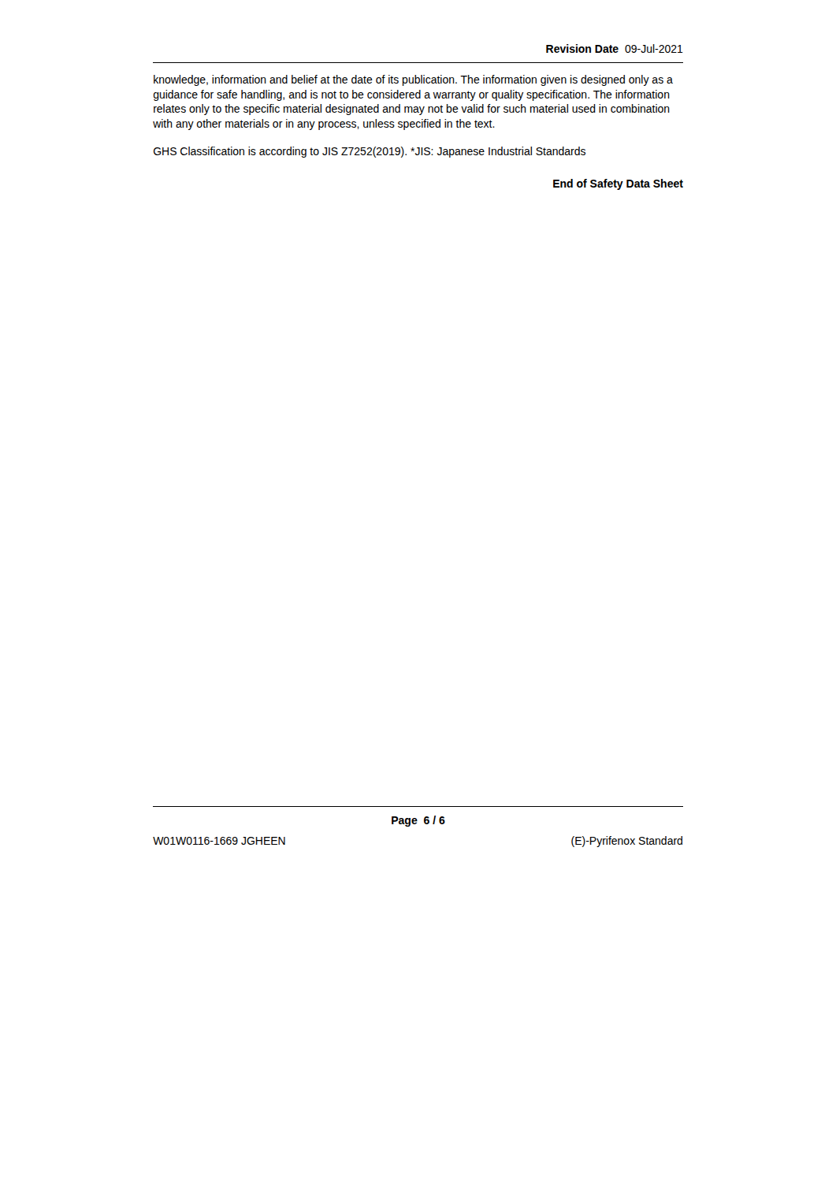Revision Date 09-Jul-2021
knowledge, information and belief at the date of its publication. The information given is designed only as a guidance for safe handling, and is not to be considered a warranty or quality specification. The information relates only to the specific material designated and may not be valid for such material used in combination with any other materials or in any process, unless specified in the text.
GHS Classification is according to JIS Z7252(2019). *JIS: Japanese Industrial Standards
End of Safety Data Sheet
Page 6 / 6
W01W0116-1669 JGHEEN
(E)-Pyrifenox Standard